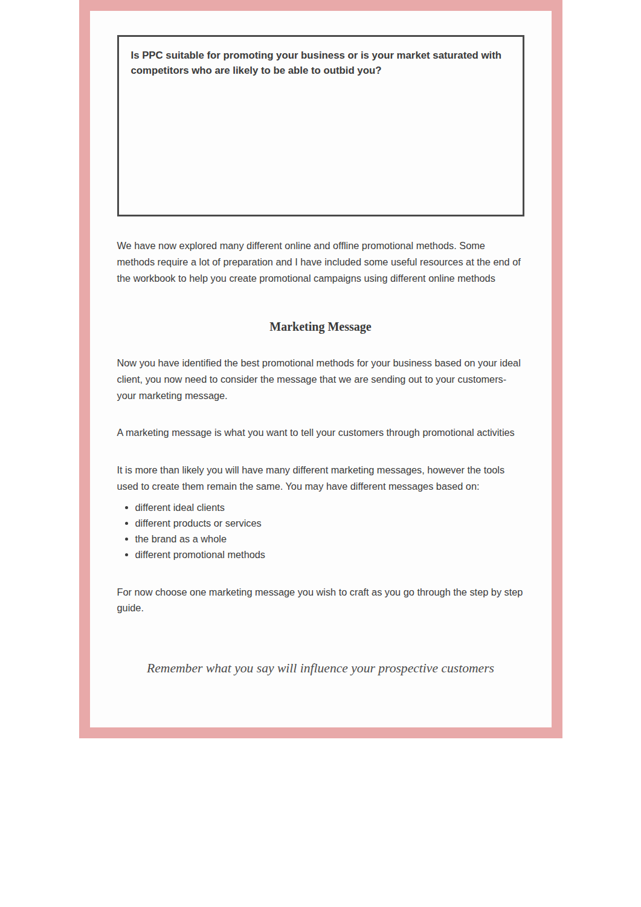Is PPC suitable for promoting your business or is your market saturated with competitors who are likely to be able to outbid you?
We have now explored many different online and offline promotional methods. Some methods require a lot of preparation and I have included some useful resources at the end of the workbook to help you create promotional campaigns using different online methods
Marketing Message
Now you have identified the best promotional methods for your business based on your ideal client, you now need to consider the message that we are sending out to your customers- your marketing message.
A marketing message is what you want to tell your customers through promotional activities
It is more than likely you will have many different marketing messages, however the tools used to create them remain the same. You may have different messages based on:
different ideal clients
different products or services
the brand as a whole
different promotional methods
For now choose one marketing message you wish to craft as you go through the step by step guide.
Remember what you say will influence your prospective customers